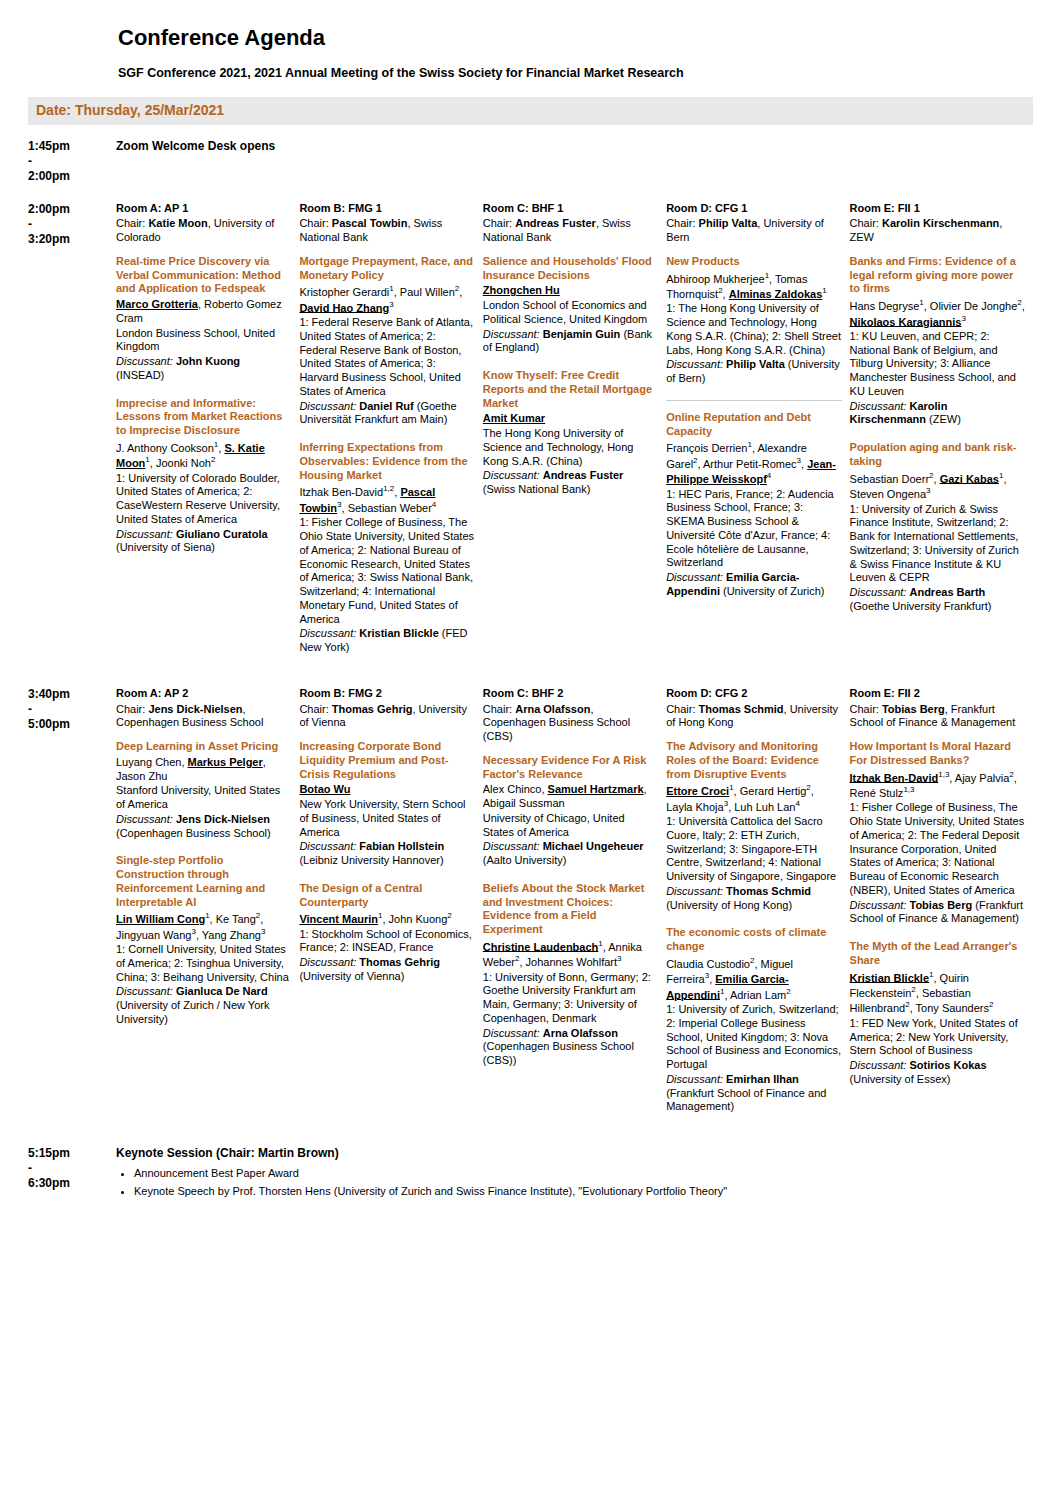Conference Agenda
SGF Conference 2021, 2021 Annual Meeting of the Swiss Society for Financial Market Research
Date: Thursday, 25/Mar/2021
| 1:45pm - 2:00pm | Zoom Welcome Desk opens |
| 2:00pm - 3:20pm | Room A: AP 1 Chair: Katie Moon , University of Colorado Real-time Price Discovery via Verbal Communication: Method and Application to Fedspeak Marco Grotteria , Roberto Gomez Cram London Business School, United Kingdom Discussant: John Kuong (INSEAD) Imprecise and Informative: Lessons from Market Reactions to Imprecise Disclosure J. Anthony Cookson 1 , S. Katie Moon 1 , Joonki Noh 2 1: University of Colorado Boulder, United States of America; 2: CaseWestern Reserve University, United States of America Discussant: Giuliano Curatola (University of Siena) | Room B: FMG 1 Chair: Pascal Towbin , Swiss National Bank Mortgage Prepayment, Race, and Monetary Policy Kristopher Gerardi 1 , Paul Willen 2 , David Hao Zhang 3 1: Federal Reserve Bank of Atlanta, United States of America; 2: Federal Reserve Bank of Boston, United States of America; 3: Harvard Business School, United States of America Discussant: Daniel Ruf (Goethe Universität Frankfurt am Main) Inferring Expectations from Observables: Evidence from the Housing Market Itzhak Ben-David 1,2 , Pascal Towbin 3 , Sebastian Weber 4 1: Fisher College of Business, The Ohio State University, United States of America; 2: National Bureau of Economic Research, United States of America; 3: Swiss National Bank, Switzerland; 4: International Monetary Fund, United States of America Discussant: Kristian Blickle (FED New York) | Room C: BHF 1 Chair: Andreas Fuster , Swiss National Bank Salience and Households' Flood Insurance Decisions Zhongchen Hu London School of Economics and Political Science, United Kingdom Discussant: Benjamin Guin (Bank of England) Know Thyself: Free Credit Reports and the Retail Mortgage Market Amit Kumar The Hong Kong University of Science and Technology, Hong Kong S.A.R. (China) Discussant: Andreas Fuster (Swiss National Bank) | Room D: CFG 1 Chair: Philip Valta , University of Bern New Products Abhiroop Mukherjee 1 , Tomas Thornquist 2 , Alminas Zaldokas 1 1: The Hong Kong University of Science and Technology, Hong Kong S.A.R. (China); 2: Shell Street Labs, Hong Kong S.A.R. (China) Discussant: Philip Valta (University of Bern) Online Reputation and Debt Capacity François Derrien 1 , Alexandre Garel 2 , Arthur Petit-Romec 3 , Jean-Philippe Weisskopf 4 1: HEC Paris, France; 2: Audencia Business School, France; 3: SKEMA Business School & Université Côte d'Azur, France; 4: Ecole hôtelière de Lausanne, Switzerland Discussant: Emilia Garcia-Appendini (University of Zurich) | Room E: FII 1 Chair: Karolin Kirschenmann , ZEW Banks and Firms: Evidence of a legal reform giving more power to firms Hans Degryse 1 , Olivier De Jonghe 2 , Nikolaos Karagiannis 3 1: KU Leuven, and CEPR; 2: National Bank of Belgium, and Tilburg University; 3: Alliance Manchester Business School, and KU Leuven Discussant: Karolin Kirschenmann (ZEW) Population aging and bank risk-taking Sebastian Doerr 2 , Gazi Kabas 1 , Steven Ongena 3 1: University of Zurich & Swiss Finance Institute, Switzerland; 2: Bank for International Settlements, Switzerland; 3: University of Zurich & Swiss Finance Institute & KU Leuven & CEPR Discussant: Andreas Barth (Goethe University Frankfurt) |
| 3:40pm - 5:00pm | Room A: AP 2 Chair: Jens Dick-Nielsen , Copenhagen Business School Deep Learning in Asset Pricing Luyang Chen, Markus Pelger , Jason Zhu Stanford University, United States of America Discussant: Jens Dick-Nielsen (Copenhagen Business School) Single-step Portfolio Construction through Reinforcement Learning and Interpretable AI Lin William Cong 1 , Ke Tang 2 , Jingyuan Wang 3 , Yang Zhang 3 1: Cornell University, United States of America; 2: Tsinghua University, China; 3: Beihang University, China Discussant: Gianluca De Nard (University of Zurich / New York University) | Room B: FMG 2 Chair: Thomas Gehrig , University of Vienna Increasing Corporate Bond Liquidity Premium and Post-Crisis Regulations Botao Wu New York University, Stern School of Business, United States of America Discussant: Fabian Hollstein (Leibniz University Hannover) The Design of a Central Counterparty Vincent Maurin 1 , John Kuong 2 1: Stockholm School of Economics, France; 2: INSEAD, France Discussant: Thomas Gehrig (University of Vienna) | Room C: BHF 2 Chair: Arna Olafsson , Copenhagen Business School (CBS) Necessary Evidence For A Risk Factor's Relevance Alex Chinco, Samuel Hartzmark , Abigail Sussman University of Chicago, United States of America Discussant: Michael Ungeheuer (Aalto University) Beliefs About the Stock Market and Investment Choices: Evidence from a Field Experiment Christine Laudenbach 1 , Annika Weber 2 , Johannes Wohlfart 3 1: University of Bonn, Germany; 2: Goethe University Frankfurt am Main, Germany; 3: University of Copenhagen, Denmark Discussant: Arna Olafsson (Copenhagen Business School (CBS)) | Room D: CFG 2 Chair: Thomas Schmid , University of Hong Kong The Advisory and Monitoring Roles of the Board: Evidence from Disruptive Events Ettore Croci 1 , Gerard Hertig 2 , Layla Khoja 3 , Luh Luh Lan 4 1: Università Cattolica del Sacro Cuore, Italy; 2: ETH Zurich, Switzerland; 3: Singapore-ETH Centre, Switzerland; 4: National University of Singapore, Singapore Discussant: Thomas Schmid (University of Hong Kong) The economic costs of climate change Claudia Custodio 2 , Miguel Ferreira 3 , Emilia Garcia-Appendini 1 , Adrian Lam 2 1: University of Zurich, Switzerland; 2: Imperial College Business School, United Kingdom; 3: Nova School of Business and Economics, Portugal Discussant: Emirhan Ilhan (Frankfurt School of Finance and Management) | Room E: FII 2 Chair: Tobias Berg , Frankfurt School of Finance & Management How Important Is Moral Hazard For Distressed Banks? Itzhak Ben-David 1,3 , Ajay Palvia 2 , René Stulz 1,3 1: Fisher College of Business, The Ohio State University, United States of America; 2: The Federal Deposit Insurance Corporation, United States of America; 3: National Bureau of Economic Research (NBER), United States of America Discussant: Tobias Berg (Frankfurt School of Finance & Management) The Myth of the Lead Arranger's Share Kristian Blickle 1 , Quirin Fleckenstein 2 , Sebastian Hillenbrand 2 , Tony Saunders 2 1: FED New York, United States of America; 2: New York University, Stern School of Business Discussant: Sotirios Kokas (University of Essex) |
| 5:15pm - 6:30pm | Keynote Session (Chair: Martin Brown) Announcement Best Paper Award Keynote Speech by Prof. Thorsten Hens (University of Zurich and Swiss Finance Institute), "Evolutionary Portfolio Theory" |